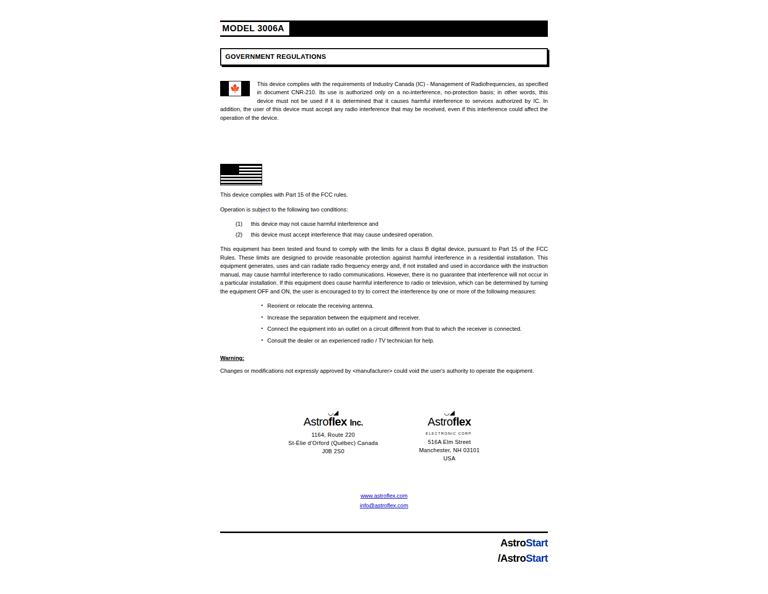MODEL 3006A
GOVERNMENT REGULATIONS
🍁
This device complies with the requirements of Industry Canada (IC) - Management of Radiofrequencies, as specified in document CNR-210. Its use is authorized only on a no-interference, no-protection basis; in other words, this device must not be used if it is determined that it causes harmful interference to services authorized by IC. In addition, the user of this device must accept any radio interference that may be received, even if this interference could affect the operation of the device.
This device complies with Part 15 of the FCC rules.
Operation is subject to the following two conditions:
(1) this device may not cause harmful interference and
(2) this device must accept interference that may cause undesired operation.
This equipment has been tested and found to comply with the limits for a class B digital device, pursuant to Part 15 of the FCC Rules. These limits are designed to provide reasonable protection against harmful interference in a residential installation. This equipment generates, uses and can radiate radio frequency energy and, if not installed and used in accordance with the instruction manual, may cause harmful interference to radio communications. However, there is no guarantee that interference will not occur in a particular installation. If this equipment does cause harmful interference to radio or television, which can be determined by turning the equipment OFF and ON, the user is encouraged to try to correct the interference by one or more of the following measures:
Reorient or relocate the receiving antenna.
Increase the separation between the equipment and receiver.
Connect the equipment into an outlet on a circuit different from that to which the receiver is connected.
Consult the dealer or an experienced radio / TV technician for help.
Warning:
Changes or modifications not expressly approved by <manufacturer> could void the user's authority to operate the equipment.
◡◢
Astro flex Inc.
1164, Route 220
St-Élie d’Orford (Québec) Canada
J0B 2S0
◡◢
Astro flex
ELECTRONIC CORP.
516A Elm Street
Manchester, NH 03101
USA
www.astroflex.com
info@astroflex.com
Astro Start
/Astro Start